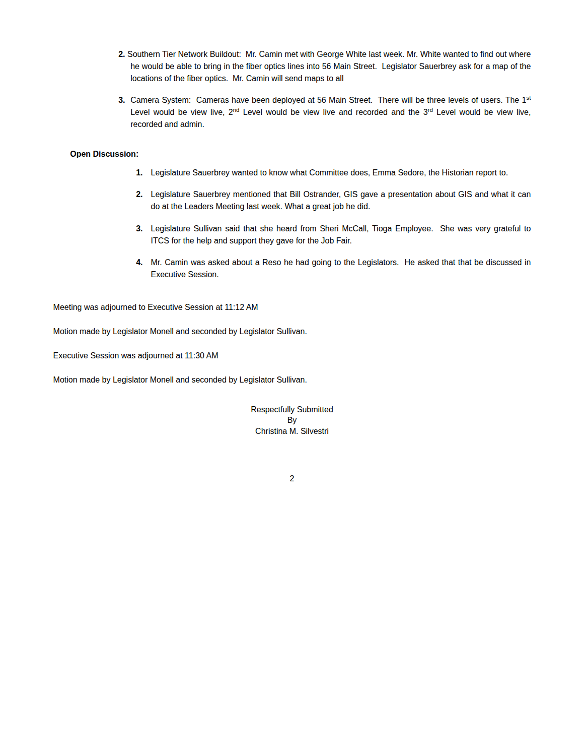2. Southern Tier Network Buildout: Mr. Camin met with George White last week. Mr. White wanted to find out where he would be able to bring in the fiber optics lines into 56 Main Street. Legislator Sauerbrey ask for a map of the locations of the fiber optics. Mr. Camin will send maps to all
3. Camera System: Cameras have been deployed at 56 Main Street. There will be three levels of users. The 1st Level would be view live, 2nd Level would be view live and recorded and the 3rd Level would be view live, recorded and admin.
Open Discussion:
Legislature Sauerbrey wanted to know what Committee does, Emma Sedore, the Historian report to.
Legislature Sauerbrey mentioned that Bill Ostrander, GIS gave a presentation about GIS and what it can do at the Leaders Meeting last week. What a great job he did.
Legislature Sullivan said that she heard from Sheri McCall, Tioga Employee. She was very grateful to ITCS for the help and support they gave for the Job Fair.
Mr. Camin was asked about a Reso he had going to the Legislators. He asked that that be discussed in Executive Session.
Meeting was adjourned to Executive Session at 11:12 AM
Motion made by Legislator Monell and seconded by Legislator Sullivan.
Executive Session was adjourned at 11:30 AM
Motion made by Legislator Monell and seconded by Legislator Sullivan.
Respectfully Submitted
By
Christina M. Silvestri
2